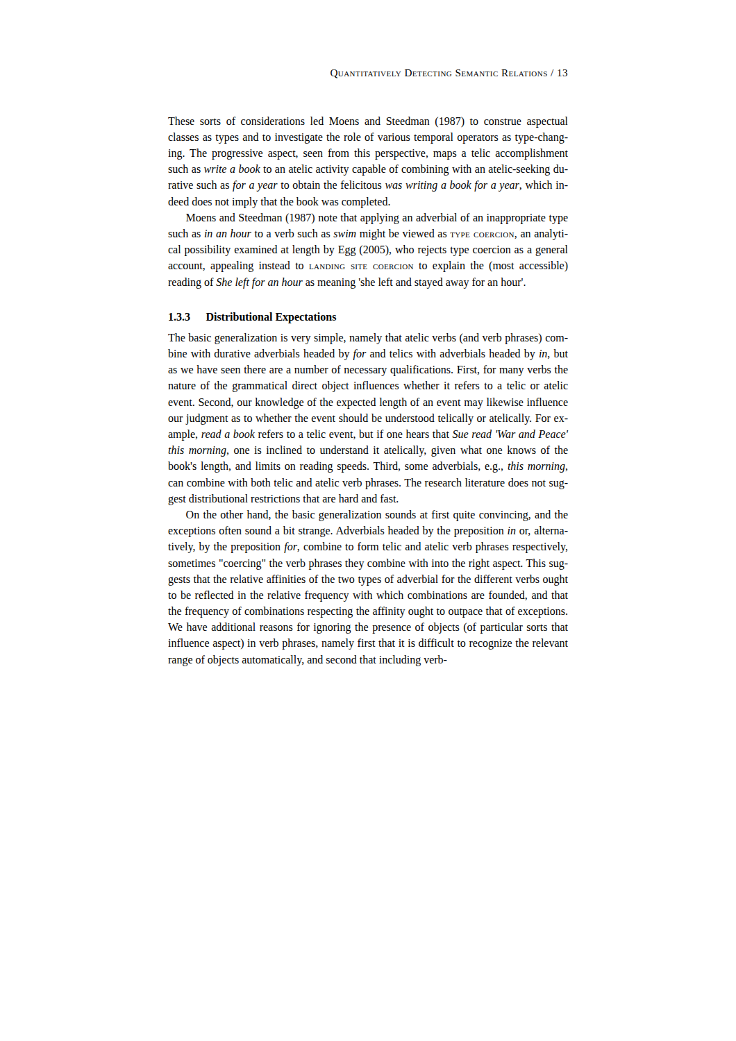Quantitatively Detecting Semantic Relations / 13
These sorts of considerations led Moens and Steedman (1987) to construe aspectual classes as types and to investigate the role of various temporal operators as type-changing. The progressive aspect, seen from this perspective, maps a telic accomplishment such as write a book to an atelic activity capable of combining with an atelic-seeking durative such as for a year to obtain the felicitous was writing a book for a year, which indeed does not imply that the book was completed.
Moens and Steedman (1987) note that applying an adverbial of an inappropriate type such as in an hour to a verb such as swim might be viewed as type coercion, an analytical possibility examined at length by Egg (2005), who rejects type coercion as a general account, appealing instead to landing site coercion to explain the (most accessible) reading of She left for an hour as meaning 'she left and stayed away for an hour'.
1.3.3 Distributional Expectations
The basic generalization is very simple, namely that atelic verbs (and verb phrases) combine with durative adverbials headed by for and telics with adverbials headed by in, but as we have seen there are a number of necessary qualifications. First, for many verbs the nature of the grammatical direct object influences whether it refers to a telic or atelic event. Second, our knowledge of the expected length of an event may likewise influence our judgment as to whether the event should be understood telically or atelically. For example, read a book refers to a telic event, but if one hears that Sue read 'War and Peace' this morning, one is inclined to understand it atelically, given what one knows of the book's length, and limits on reading speeds. Third, some adverbials, e.g., this morning, can combine with both telic and atelic verb phrases. The research literature does not suggest distributional restrictions that are hard and fast.
On the other hand, the basic generalization sounds at first quite convincing, and the exceptions often sound a bit strange. Adverbials headed by the preposition in or, alternatively, by the preposition for, combine to form telic and atelic verb phrases respectively, sometimes "coercing" the verb phrases they combine with into the right aspect. This suggests that the relative affinities of the two types of adverbial for the different verbs ought to be reflected in the relative frequency with which combinations are founded, and that the frequency of combinations respecting the affinity ought to outpace that of exceptions. We have additional reasons for ignoring the presence of objects (of particular sorts that influence aspect) in verb phrases, namely first that it is difficult to recognize the relevant range of objects automatically, and second that including verb-